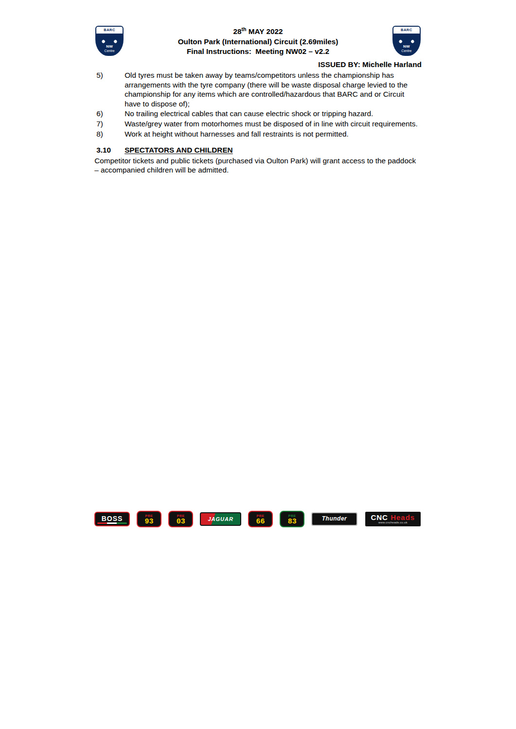BARC
NW
Centre
BARC
NW
Centre
28th MAY 2022
Oulton Park (International) Circuit (2.69miles)
Final Instructions: Meeting NW02 – v2.2
ISSUED BY: Michelle Harland
5)
Old tyres must be taken away by teams/competitors unless the championship has arrangements with the tyre company (there will be waste disposal charge levied to the championship for any items which are controlled/hazardous that BARC and or Circuit have to dispose of);
6)
No trailing electrical cables that can cause electric shock or tripping hazard.
7)
Waste/grey water from motorhomes must be disposed of in line with circuit requirements.
8)
Work at height without harnesses and fall restraints is not permitted.
3.10
SPECTATORS AND CHILDREN
Competitor tickets and public tickets (purchased via Oulton Park) will grant access to the paddock – accompanied children will be admitted.
BOSS
PRE
93
PRE
03
JAGUAR
PRE
66
PRE
83
Thunder
CNC Heads
www.cncheads.co.uk